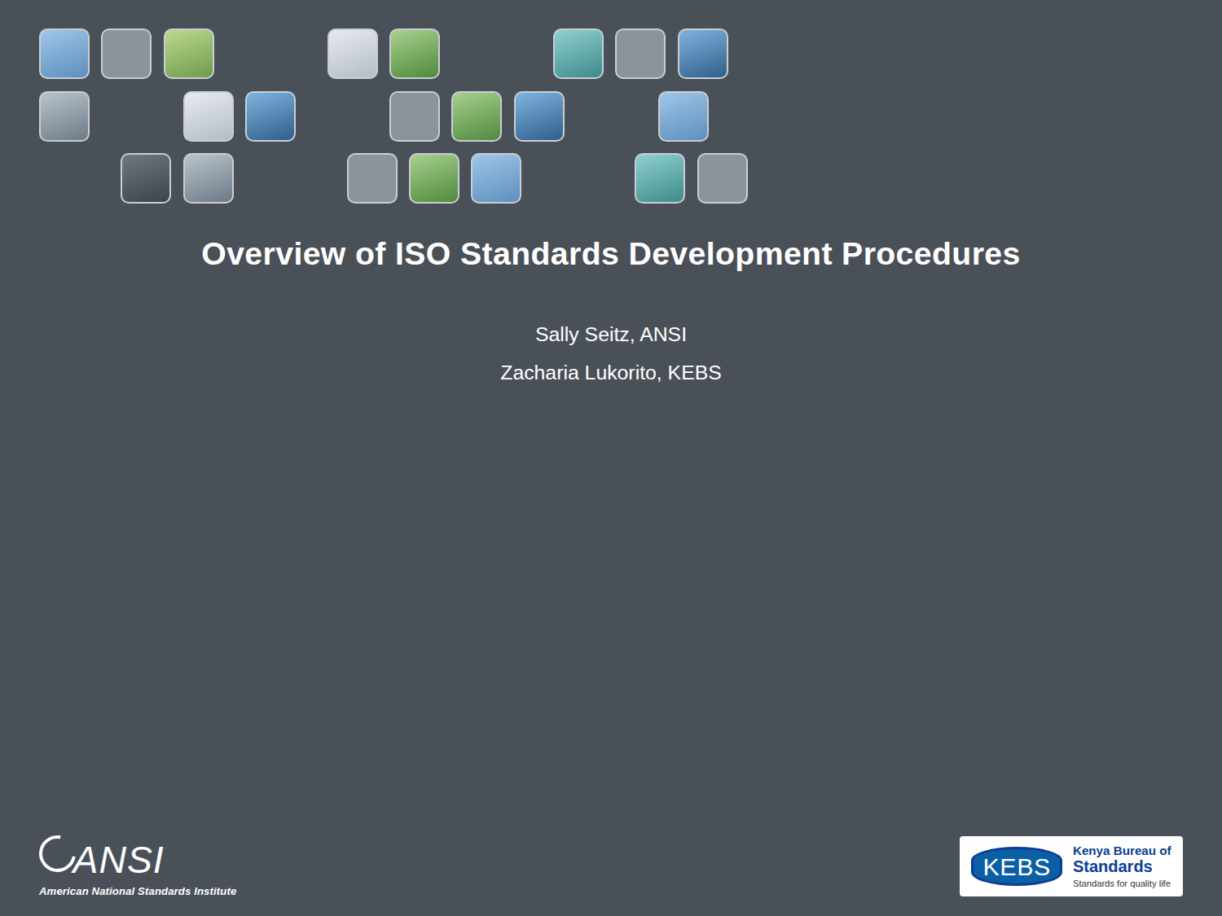Overview of ISO Standards Development Procedures
Sally Seitz, ANSI
Zacharia Lukorito, KEBS
ANSI American National Standards Institute
KEBS Kenya Bureau of Standards Standards for quality life